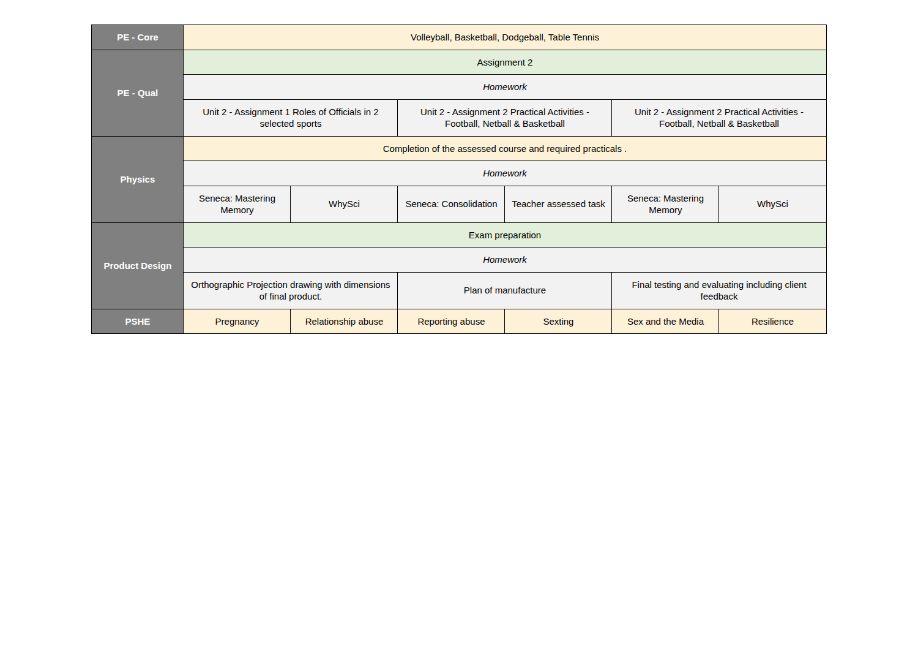| PE - Core | Volleyball, Basketball, Dodgeball, Table Tennis |
| PE - Qual | Assignment 2 |
| Homework |
| Unit 2 - Assignment 1 Roles of Officials in 2 selected sports | Unit 2 - Assignment 2 Practical Activities - Football, Netball & Basketball | Unit 2 - Assignment 2 Practical Activities - Football, Netball & Basketball |
| Physics | Completion of the assessed course and required practicals . |
| Homework |
| Seneca: Mastering Memory | WhySci | Seneca: Consolidation | Teacher assessed task | Seneca: Mastering Memory | WhySci |
| Product Design | Exam preparation |
| Homework |
| Orthographic Projection drawing with dimensions of final product. | Plan of manufacture | Final testing and evaluating including client feedback |
| PSHE | Pregnancy | Relationship abuse | Reporting abuse | Sexting | Sex and the Media | Resilience |